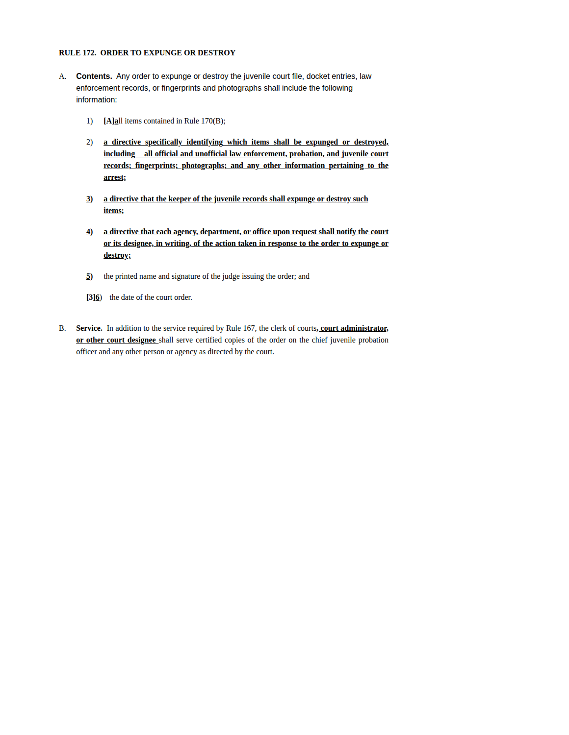RULE 172. ORDER TO EXPUNGE OR DESTROY
A.
Contents. Any order to expunge or destroy the juvenile court file, docket entries, law enforcement records, or fingerprints and photographs shall include the following information:
1) [A] all items contained in Rule 170(B);
2) a directive specifically identifying which items shall be expunged or destroyed, including all official and unofficial law enforcement, probation, and juvenile court records; fingerprints; photographs; and any other information pertaining to the arrest;
3) a directive that the keeper of the juvenile records shall expunge or destroy such items;
4) a directive that each agency, department, or office upon request shall notify the court or its designee, in writing, of the action taken in response to the order to expunge or destroy;
5) the printed name and signature of the judge issuing the order; and
[3] 6) the date of the court order.
B.
Service. In addition to the service required by Rule 167, the clerk of courts, court administrator, or other court designee shall serve certified copies of the order on the chief juvenile probation officer and any other person or agency as directed by the court.